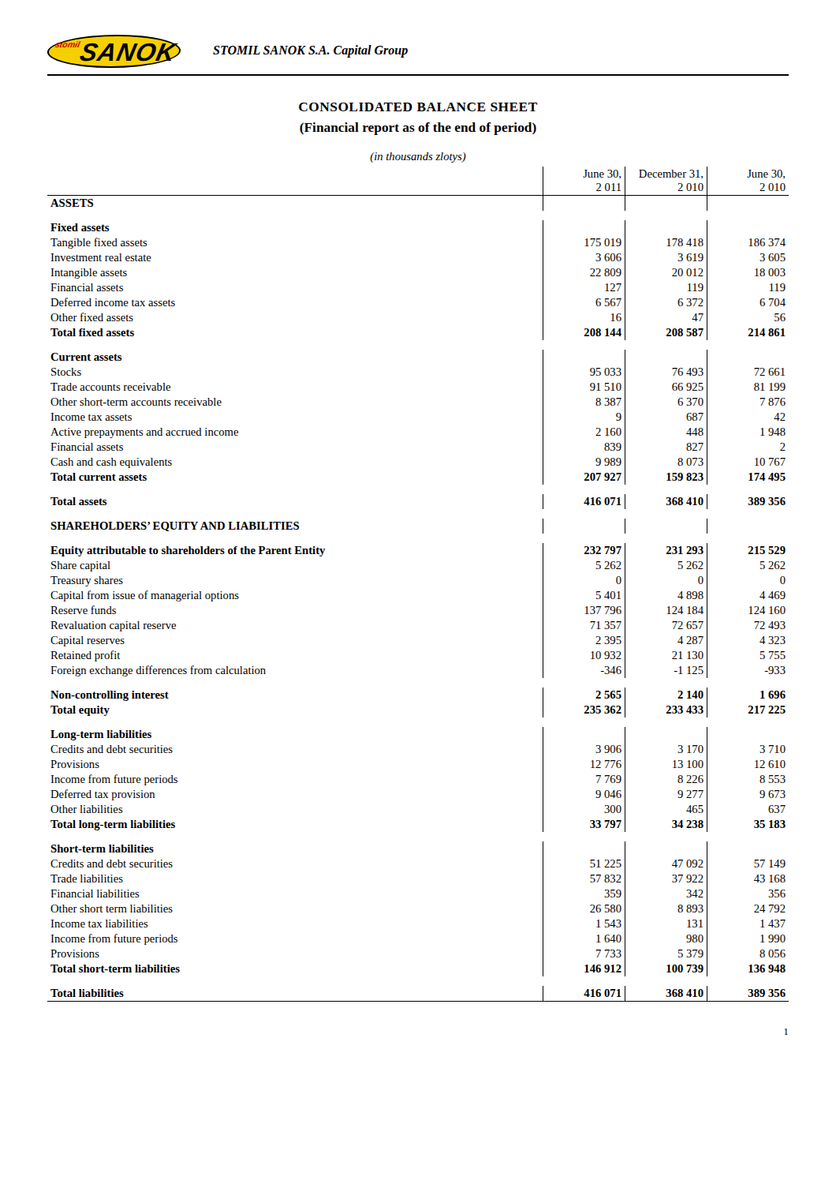stomil
SANOK
STOMIL SANOK S.A. Capital Group
CONSOLIDATED BALANCE SHEET
(Financial report as of the end of period)
(in thousands zlotys)
| | June 30, 2 011 | December 31, 2 010 | June 30, 2 010 |
| --- | --- | --- | --- |
| ASSETS | | | |
| Fixed assets | | | |
| Tangible fixed assets | 175 019 | 178 418 | 186 374 |
| Investment real estate | 3 606 | 3 619 | 3 605 |
| Intangible assets | 22 809 | 20 012 | 18 003 |
| Financial assets | 127 | 119 | 119 |
| Deferred income tax assets | 6 567 | 6 372 | 6 704 |
| Other fixed assets | 16 | 47 | 56 |
| Total fixed assets | 208 144 | 208 587 | 214 861 |
| Current assets | | | |
| Stocks | 95 033 | 76 493 | 72 661 |
| Trade accounts receivable | 91 510 | 66 925 | 81 199 |
| Other short-term accounts receivable | 8 387 | 6 370 | 7 876 |
| Income tax assets | 9 | 687 | 42 |
| Active prepayments and accrued income | 2 160 | 448 | 1 948 |
| Financial assets | 839 | 827 | 2 |
| Cash and cash equivalents | 9 989 | 8 073 | 10 767 |
| Total current assets | 207 927 | 159 823 | 174 495 |
| Total assets | 416 071 | 368 410 | 389 356 |
| SHAREHOLDERS’ EQUITY AND LIABILITIES | | | |
| Equity attributable to shareholders of the Parent Entity | 232 797 | 231 293 | 215 529 |
| Share capital | 5 262 | 5 262 | 5 262 |
| Treasury shares | 0 | 0 | 0 |
| Capital from issue of managerial options | 5 401 | 4 898 | 4 469 |
| Reserve funds | 137 796 | 124 184 | 124 160 |
| Revaluation capital reserve | 71 357 | 72 657 | 72 493 |
| Capital reserves | 2 395 | 4 287 | 4 323 |
| Retained profit | 10 932 | 21 130 | 5 755 |
| Foreign exchange differences from calculation | -346 | -1 125 | -933 |
| Non-controlling interest | 2 565 | 2 140 | 1 696 |
| Total equity | 235 362 | 233 433 | 217 225 |
| Long-term liabilities | | | |
| Credits and debt securities | 3 906 | 3 170 | 3 710 |
| Provisions | 12 776 | 13 100 | 12 610 |
| Income from future periods | 7 769 | 8 226 | 8 553 |
| Deferred tax provision | 9 046 | 9 277 | 9 673 |
| Other liabilities | 300 | 465 | 637 |
| Total long-term liabilities | 33 797 | 34 238 | 35 183 |
| Short-term liabilities | | | |
| Credits and debt securities | 51 225 | 47 092 | 57 149 |
| Trade liabilities | 57 832 | 37 922 | 43 168 |
| Financial liabilities | 359 | 342 | 356 |
| Other short term liabilities | 26 580 | 8 893 | 24 792 |
| Income tax liabilities | 1 543 | 131 | 1 437 |
| Income from future periods | 1 640 | 980 | 1 990 |
| Provisions | 7 733 | 5 379 | 8 056 |
| Total short-term liabilities | 146 912 | 100 739 | 136 948 |
| Total liabilities | 416 071 | 368 410 | 389 356 |
1